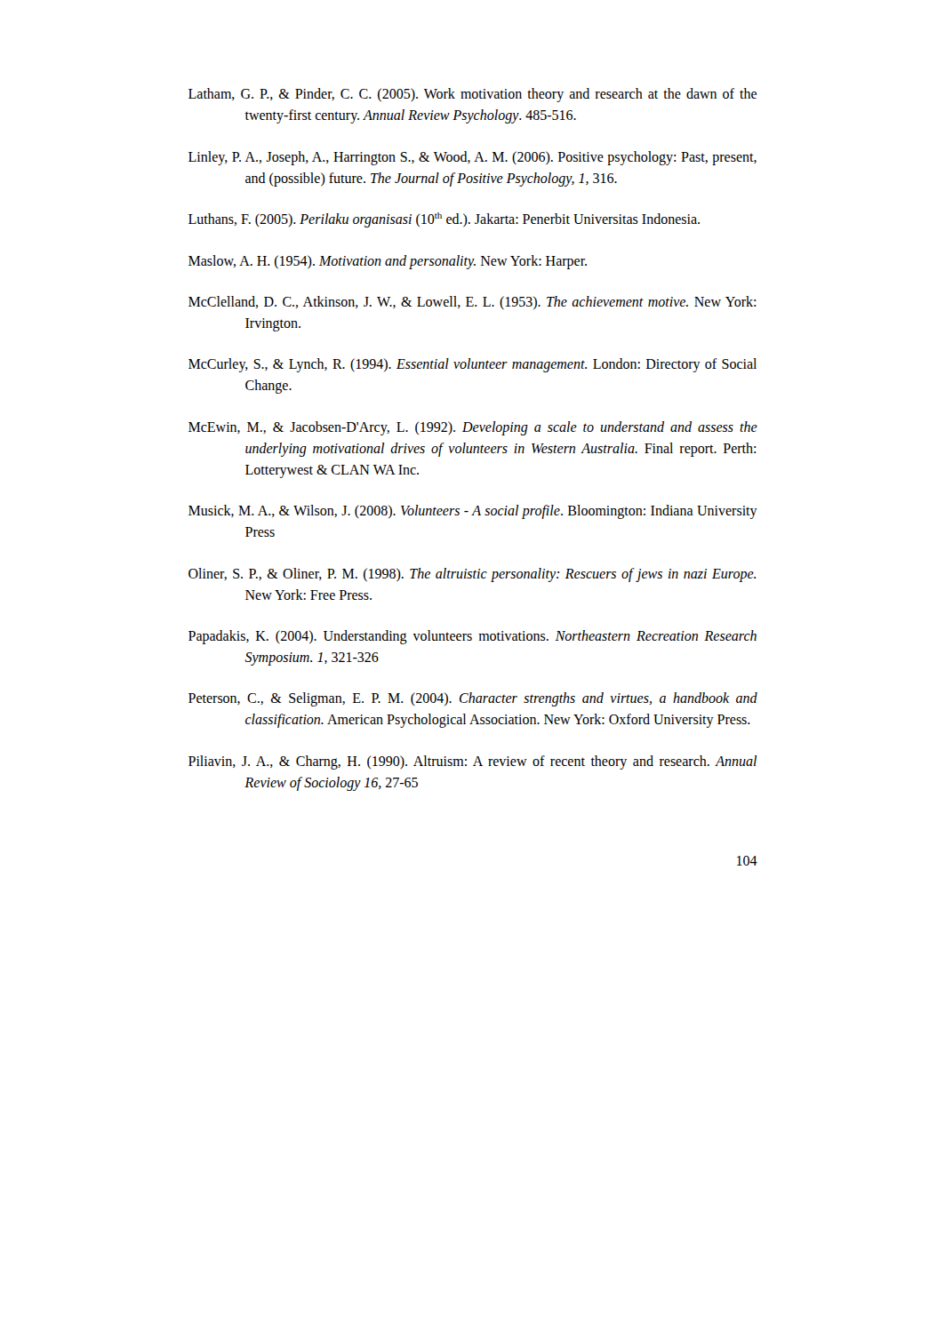Latham, G. P., & Pinder, C. C. (2005). Work motivation theory and research at the dawn of the twenty-first century. Annual Review Psychology. 485-516.
Linley, P. A., Joseph, A., Harrington S., & Wood, A. M. (2006). Positive psychology: Past, present, and (possible) future. The Journal of Positive Psychology, 1, 316.
Luthans, F. (2005). Perilaku organisasi (10th ed.). Jakarta: Penerbit Universitas Indonesia.
Maslow, A. H. (1954). Motivation and personality. New York: Harper.
McClelland, D. C., Atkinson, J. W., & Lowell, E. L. (1953). The achievement motive. New York: Irvington.
McCurley, S., & Lynch, R. (1994). Essential volunteer management. London: Directory of Social Change.
McEwin, M., & Jacobsen-D'Arcy, L. (1992). Developing a scale to understand and assess the underlying motivational drives of volunteers in Western Australia. Final report. Perth: Lotterywest & CLAN WA Inc.
Musick, M. A., & Wilson, J. (2008). Volunteers - A social profile. Bloomington: Indiana University Press
Oliner, S. P., & Oliner, P. M. (1998). The altruistic personality: Rescuers of jews in nazi Europe. New York: Free Press.
Papadakis, K. (2004). Understanding volunteers motivations. Northeastern Recreation Research Symposium. 1, 321-326
Peterson, C., & Seligman, E. P. M. (2004). Character strengths and virtues, a handbook and classification. American Psychological Association. New York: Oxford University Press.
Piliavin, J. A., & Charng, H. (1990). Altruism: A review of recent theory and research. Annual Review of Sociology 16, 27-65
104